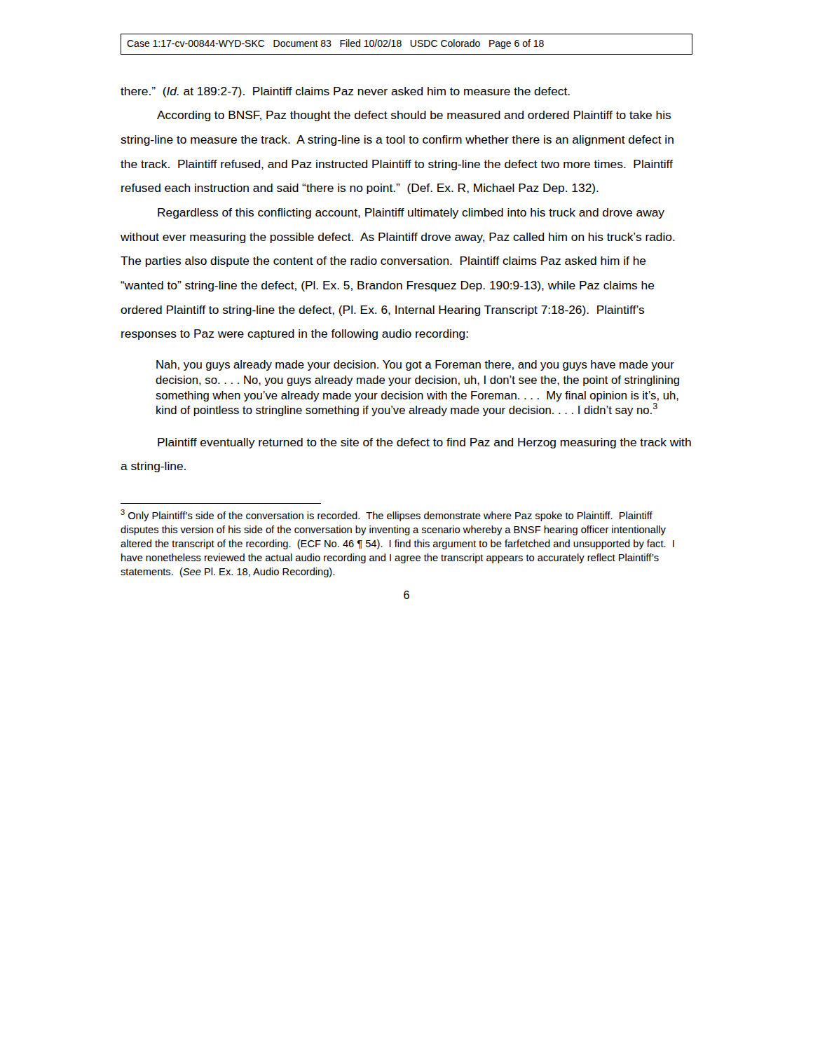Case 1:17-cv-00844-WYD-SKC Document 83 Filed 10/02/18 USDC Colorado Page 6 of 18
there.” (Id. at 189:2-7). Plaintiff claims Paz never asked him to measure the defect.
According to BNSF, Paz thought the defect should be measured and ordered Plaintiff to take his string-line to measure the track. A string-line is a tool to confirm whether there is an alignment defect in the track. Plaintiff refused, and Paz instructed Plaintiff to string-line the defect two more times. Plaintiff refused each instruction and said “there is no point.” (Def. Ex. R, Michael Paz Dep. 132).
Regardless of this conflicting account, Plaintiff ultimately climbed into his truck and drove away without ever measuring the possible defect. As Plaintiff drove away, Paz called him on his truck’s radio. The parties also dispute the content of the radio conversation. Plaintiff claims Paz asked him if he “wanted to” string-line the defect, (Pl. Ex. 5, Brandon Fresquez Dep. 190:9-13), while Paz claims he ordered Plaintiff to string-line the defect, (Pl. Ex. 6, Internal Hearing Transcript 7:18-26). Plaintiff’s responses to Paz were captured in the following audio recording:
Nah, you guys already made your decision. You got a Foreman there, and you guys have made your decision, so. . . . No, you guys already made your decision, uh, I don’t see the, the point of stringlining something when you’ve already made your decision with the Foreman. . . . My final opinion is it’s, uh, kind of pointless to stringline something if you’ve already made your decision. . . . I didn’t say no.3
Plaintiff eventually returned to the site of the defect to find Paz and Herzog measuring the track with a string-line.
3 Only Plaintiff’s side of the conversation is recorded. The ellipses demonstrate where Paz spoke to Plaintiff. Plaintiff disputes this version of his side of the conversation by inventing a scenario whereby a BNSF hearing officer intentionally altered the transcript of the recording. (ECF No. 46 ¶ 54). I find this argument to be farfetched and unsupported by fact. I have nonetheless reviewed the actual audio recording and I agree the transcript appears to accurately reflect Plaintiff’s statements. (See Pl. Ex. 18, Audio Recording).
6